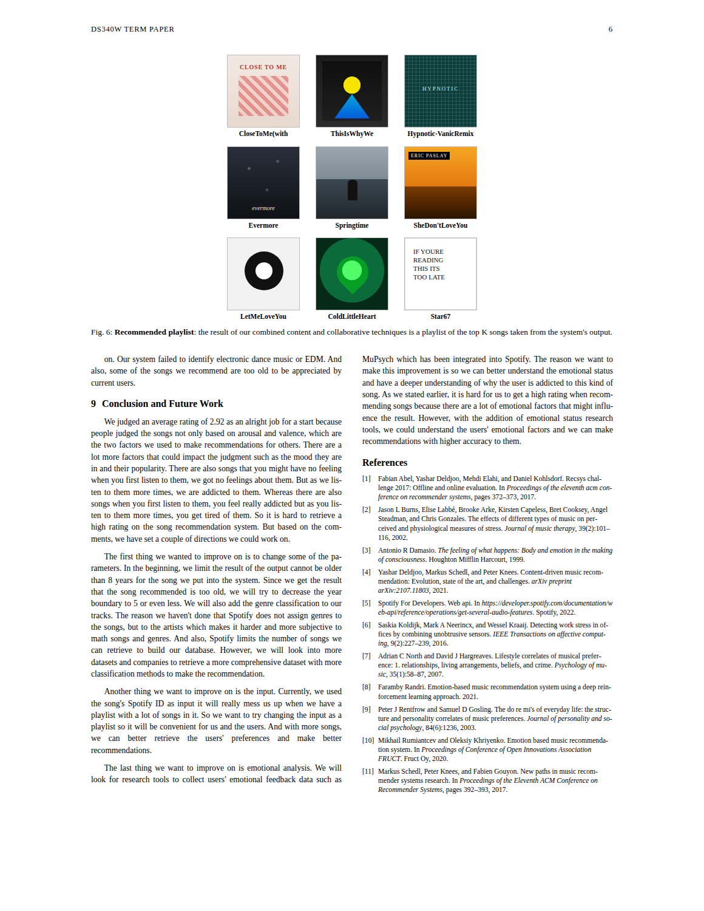DS340W Term Paper
6
CloseToMe(with
ThisIsWhyWe
Hypnotic-VanicRemix
Evermore
Springtime
SheDon'tLoveYou
LetMeLoveYou
ColdLittleHeart
Star67
Fig. 6: Recommended playlist: the result of our combined content and collaborative techniques is a playlist of the top K songs taken from the system's output.
on. Our system failed to identify electronic dance music or EDM. And also, some of the songs we recommend are too old to be appreciated by current users.
9 Conclusion and Future Work
We judged an average rating of 2.92 as an alright job for a start because people judged the songs not only based on arousal and valence, which are the two factors we used to make recommendations for others. There are a lot more factors that could impact the judgment such as the mood they are in and their popularity. There are also songs that you might have no feeling when you first listen to them, we got no feelings about them. But as we listen to them more times, we are addicted to them. Whereas there are also songs when you first listen to them, you feel really addicted but as you listen to them more times, you get tired of them. So it is hard to retrieve a high rating on the song recommendation system. But based on the comments, we have set a couple of directions we could work on.
The first thing we wanted to improve on is to change some of the parameters. In the beginning, we limit the result of the output cannot be older than 8 years for the song we put into the system. Since we get the result that the song recommended is too old, we will try to decrease the year boundary to 5 or even less. We will also add the genre classification to our tracks. The reason we haven't done that Spotify does not assign genres to the songs, but to the artists which makes it harder and more subjective to math songs and genres. And also, Spotify limits the number of songs we can retrieve to build our database. However, we will look into more datasets and companies to retrieve a more comprehensive dataset with more classification methods to make the recommendation.
Another thing we want to improve on is the input. Currently, we used the song's Spotify ID as input it will really mess us up when we have a playlist with a lot of songs in it. So we want to try changing the input as a playlist so it will be convenient for us and the users. And with more songs, we can better retrieve the users' preferences and make better recommendations.
The last thing we want to improve on is emotional analysis. We will look for research tools to collect users' emotional feedback data such as MuPsych which has been integrated into Spotify. The reason we want to make this improvement is so we can better understand the emotional status and have a deeper understanding of why the user is addicted to this kind of song. As we stated earlier, it is hard for us to get a high rating when recommending songs because there are a lot of emotional factors that might influence the result. However, with the addition of emotional status research tools, we could understand the users' emotional factors and we can make recommendations with higher accuracy to them.
References
[1] Fabian Abel, Yashar Deldjoo, Mehdi Elahi, and Daniel Kohlsdorf. Recsys challenge 2017: Offline and online evaluation. In Proceedings of the eleventh acm conference on recommender systems, pages 372–373, 2017.
[2] Jason L Burns, Elise Labbé, Brooke Arke, Kirsten Capeless, Bret Cooksey, Angel Steadman, and Chris Gonzales. The effects of different types of music on perceived and physiological measures of stress. Journal of music therapy, 39(2):101–116, 2002.
[3] Antonio R Damasio. The feeling of what happens: Body and emotion in the making of consciousness. Houghton Mifflin Harcourt, 1999.
[4] Yashar Deldjoo, Markus Schedl, and Peter Knees. Content-driven music recommendation: Evolution, state of the art, and challenges. arXiv preprint arXiv:2107.11803, 2021.
[5] Spotify For Developers. Web api. In https://developer.spotify.com/documentation/web-api/reference/operations/get-several-audio-features. Spotify, 2022.
[6] Saskia Koldijk, Mark A Neerincx, and Wessel Kraaij. Detecting work stress in offices by combining unobtrusive sensors. IEEE Transactions on affective computing, 9(2):227–239, 2016.
[7] Adrian C North and David J Hargreaves. Lifestyle correlates of musical preference: 1. relationships, living arrangements, beliefs, and crime. Psychology of music, 35(1):58–87, 2007.
[8] Faramby Randri. Emotion-based music recommendation system using a deep reinforcement learning approach. 2021.
[9] Peter J Rentfrow and Samuel D Gosling. The do re mi's of everyday life: the structure and personality correlates of music preferences. Journal of personality and social psychology, 84(6):1236, 2003.
[10] Mikhail Rumiantcev and Oleksiy Khriyenko. Emotion based music recommendation system. In Proceedings of Conference of Open Innovations Association FRUCT. Fruct Oy, 2020.
[11] Markus Schedl, Peter Knees, and Fabien Gouyon. New paths in music recommender systems research. In Proceedings of the Eleventh ACM Conference on Recommender Systems, pages 392–393, 2017.